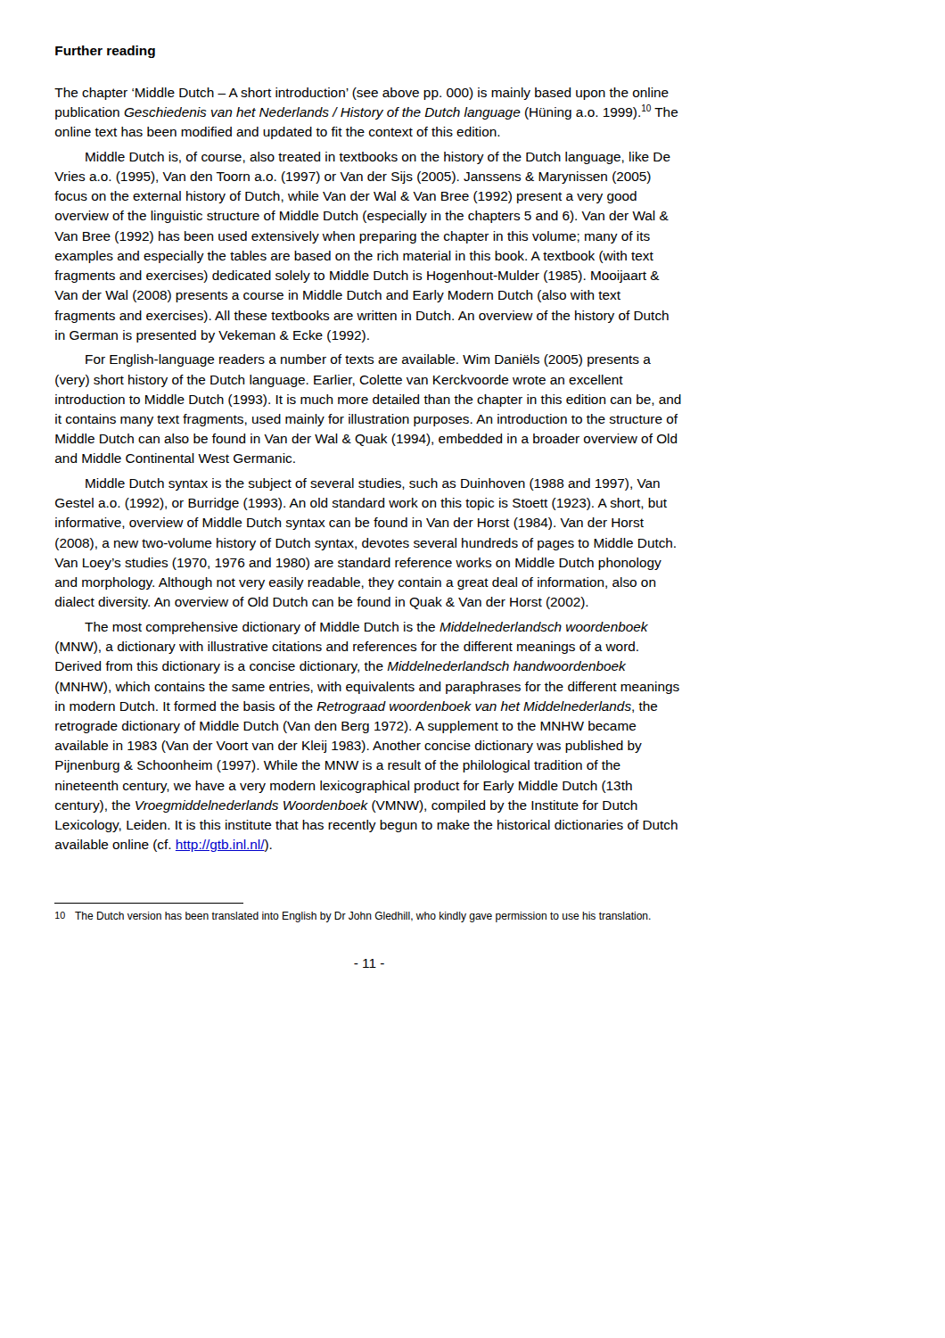Further reading
The chapter ‘Middle Dutch – A short introduction’ (see above pp. 000) is mainly based upon the online publication Geschiedenis van het Nederlands / History of the Dutch language (Hüning a.o. 1999).10 The online text has been modified and updated to fit the context of this edition.
Middle Dutch is, of course, also treated in textbooks on the history of the Dutch language, like De Vries a.o. (1995), Van den Toorn a.o. (1997) or Van der Sijs (2005). Janssens & Marynissen (2005) focus on the external history of Dutch, while Van der Wal & Van Bree (1992) present a very good overview of the linguistic structure of Middle Dutch (especially in the chapters 5 and 6). Van der Wal & Van Bree (1992) has been used extensively when preparing the chapter in this volume; many of its examples and especially the tables are based on the rich material in this book. A textbook (with text fragments and exercises) dedicated solely to Middle Dutch is Hogenhout-Mulder (1985). Mooijaart & Van der Wal (2008) presents a course in Middle Dutch and Early Modern Dutch (also with text fragments and exercises). All these textbooks are written in Dutch. An overview of the history of Dutch in German is presented by Vekeman & Ecke (1992).
For English-language readers a number of texts are available. Wim Daniëls (2005) presents a (very) short history of the Dutch language. Earlier, Colette van Kerckvoorde wrote an excellent introduction to Middle Dutch (1993). It is much more detailed than the chapter in this edition can be, and it contains many text fragments, used mainly for illustration purposes. An introduction to the structure of Middle Dutch can also be found in Van der Wal & Quak (1994), embedded in a broader overview of Old and Middle Continental West Germanic.
Middle Dutch syntax is the subject of several studies, such as Duinhoven (1988 and 1997), Van Gestel a.o. (1992), or Burridge (1993). An old standard work on this topic is Stoett (1923). A short, but informative, overview of Middle Dutch syntax can be found in Van der Horst (1984). Van der Horst (2008), a new two-volume history of Dutch syntax, devotes several hundreds of pages to Middle Dutch. Van Loey’s studies (1970, 1976 and 1980) are standard reference works on Middle Dutch phonology and morphology. Although not very easily readable, they contain a great deal of information, also on dialect diversity. An overview of Old Dutch can be found in Quak & Van der Horst (2002).
The most comprehensive dictionary of Middle Dutch is the Middelnederlandsch woordenboek (MNW), a dictionary with illustrative citations and references for the different meanings of a word. Derived from this dictionary is a concise dictionary, the Middelnederlandsch handwoordenboek (MNHW), which contains the same entries, with equivalents and paraphrases for the different meanings in modern Dutch. It formed the basis of the Retrograad woordenboek van het Middelnederlands, the retrograde dictionary of Middle Dutch (Van den Berg 1972). A supplement to the MNHW became available in 1983 (Van der Voort van der Kleij 1983). Another concise dictionary was published by Pijnenburg & Schoonheim (1997). While the MNW is a result of the philological tradition of the nineteenth century, we have a very modern lexicographical product for Early Middle Dutch (13th century), the Vroegmiddelnederlands Woordenboek (VMNW), compiled by the Institute for Dutch Lexicology, Leiden. It is this institute that has recently begun to make the historical dictionaries of Dutch available online (cf. http://gtb.inl.nl/).
10 The Dutch version has been translated into English by Dr John Gledhill, who kindly gave permission to use his translation.
- 11 -